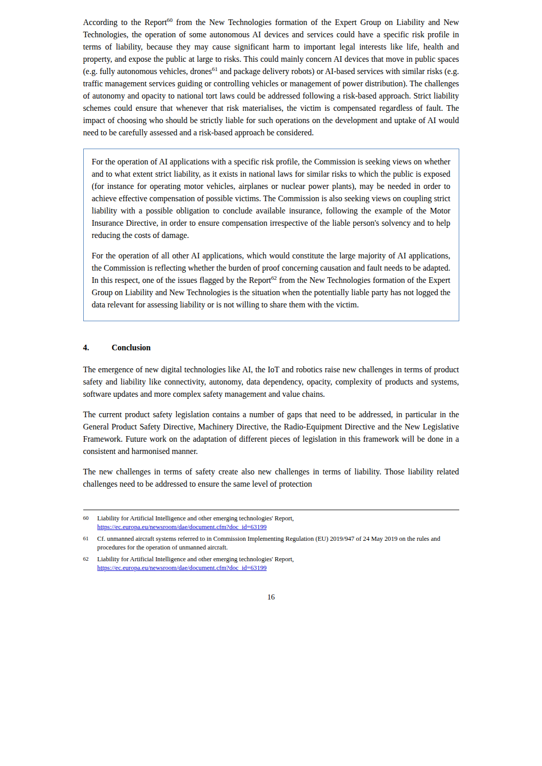According to the Report60 from the New Technologies formation of the Expert Group on Liability and New Technologies, the operation of some autonomous AI devices and services could have a specific risk profile in terms of liability, because they may cause significant harm to important legal interests like life, health and property, and expose the public at large to risks. This could mainly concern AI devices that move in public spaces (e.g. fully autonomous vehicles, drones61 and package delivery robots) or AI-based services with similar risks (e.g. traffic management services guiding or controlling vehicles or management of power distribution). The challenges of autonomy and opacity to national tort laws could be addressed following a risk-based approach. Strict liability schemes could ensure that whenever that risk materialises, the victim is compensated regardless of fault. The impact of choosing who should be strictly liable for such operations on the development and uptake of AI would need to be carefully assessed and a risk-based approach be considered.
For the operation of AI applications with a specific risk profile, the Commission is seeking views on whether and to what extent strict liability, as it exists in national laws for similar risks to which the public is exposed (for instance for operating motor vehicles, airplanes or nuclear power plants), may be needed in order to achieve effective compensation of possible victims. The Commission is also seeking views on coupling strict liability with a possible obligation to conclude available insurance, following the example of the Motor Insurance Directive, in order to ensure compensation irrespective of the liable person's solvency and to help reducing the costs of damage.
For the operation of all other AI applications, which would constitute the large majority of AI applications, the Commission is reflecting whether the burden of proof concerning causation and fault needs to be adapted. In this respect, one of the issues flagged by the Report62 from the New Technologies formation of the Expert Group on Liability and New Technologies is the situation when the potentially liable party has not logged the data relevant for assessing liability or is not willing to share them with the victim.
4. Conclusion
The emergence of new digital technologies like AI, the IoT and robotics raise new challenges in terms of product safety and liability like connectivity, autonomy, data dependency, opacity, complexity of products and systems, software updates and more complex safety management and value chains.
The current product safety legislation contains a number of gaps that need to be addressed, in particular in the General Product Safety Directive, Machinery Directive, the Radio-Equipment Directive and the New Legislative Framework. Future work on the adaptation of different pieces of legislation in this framework will be done in a consistent and harmonised manner.
The new challenges in terms of safety create also new challenges in terms of liability. Those liability related challenges need to be addressed to ensure the same level of protection
60 Liability for Artificial Intelligence and other emerging technologies' Report,
https://ec.europa.eu/newsroom/dae/document.cfm?doc_id=63199
61 Cf. unmanned aircraft systems referred to in Commission Implementing Regulation (EU) 2019/947 of 24 May 2019 on the rules and procedures for the operation of unmanned aircraft.
62 Liability for Artificial Intelligence and other emerging technologies' Report,
https://ec.europa.eu/newsroom/dae/document.cfm?doc_id=63199
16